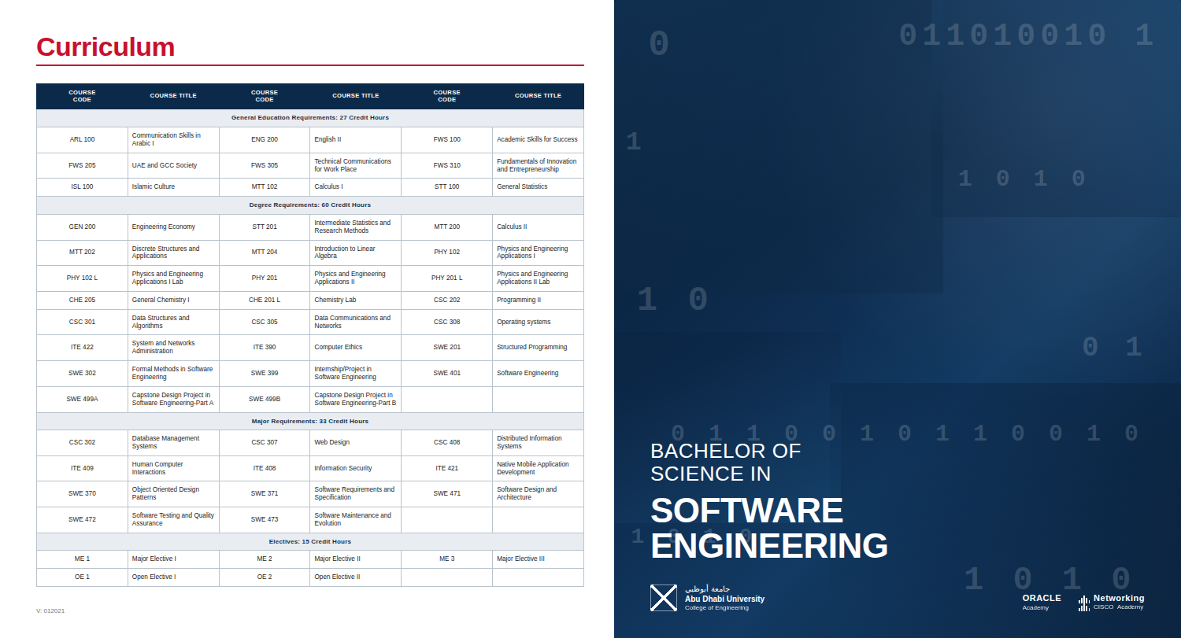Curriculum
| Course Code | Course Title | Course Code | Course Title | Course Code | Course Title |
| --- | --- | --- | --- | --- | --- |
| General Education Requirements: 27 Credit Hours |
| ARL 100 | Communication Skills in Arabic I | ENG 200 | English II | FWS 100 | Academic Skills for Success |
| FWS 205 | UAE and GCC Society | FWS 305 | Technical Communications for Work Place | FWS 310 | Fundamentals of Innovation and Entrepreneurship |
| ISL 100 | Islamic Culture | MTT 102 | Calculus I | STT 100 | General Statistics |
| Degree Requirements: 60 Credit Hours |
| GEN 200 | Engineering Economy | STT 201 | Intermediate Statistics and Research Methods | MTT 200 | Calculus II |
| MTT 202 | Discrete Structures and Applications | MTT 204 | Introduction to Linear Algebra | PHY 102 | Physics and Engineering Applications I |
| PHY 102 L | Physics and Engineering Applications I Lab | PHY 201 | Physics and Engineering Applications II | PHY 201 L | Physics and Engineering Applications II Lab |
| CHE 205 | General Chemistry I | CHE 201 L | Chemistry Lab | CSC 202 | Programming II |
| CSC 301 | Data Structures and Algorithms | CSC 305 | Data Communications and Networks | CSC 308 | Operating systems |
| ITE 422 | System and Networks Administration | ITE 390 | Computer Ethics | SWE 201 | Structured Programming |
| SWE 302 | Formal Methods in Software Engineering | SWE 399 | Internship/Project in Software Engineering | SWE 401 | Software Engineering |
| SWE 499A | Capstone Design Project in Software Engineering-Part A | SWE 499B | Capstone Design Project in Software Engineering-Part B | | |
| Major Requirements: 33 Credit Hours |
| CSC 302 | Database Management Systems | CSC 307 | Web Design | CSC 408 | Distributed Information Systems |
| ITE 409 | Human Computer Interactions | ITE 408 | Information Security | ITE 421 | Native Mobile Application Development |
| SWE 370 | Object Oriented Design Patterns | SWE 371 | Software Requirements and Specification | SWE 471 | Software Design and Architecture |
| SWE 472 | Software Testing and Quality Assurance | SWE 473 | Software Maintenance and Evolution | | |
| Electives: 15 Credit Hours |
| ME 1 | Major Elective I | ME 2 | Major Elective II | ME 3 | Major Elective III |
| OE 1 | Open Elective I | OE 2 | Open Elective II | | |
V: 012021
0 011010010 1 1 1 0 1 0 1 0 0 1 0 1 1 0 0 1 0 1 1 0 0 1 0 1 0 1 0 1 0 1 0
BACHELOR OF
SCIENCE IN
SOFTWARE
ENGINEERING
جامعة أبوظبي
Abu Dhabi University
College of Engineering
ORACLE
Academy
Networking
CISCO Academy